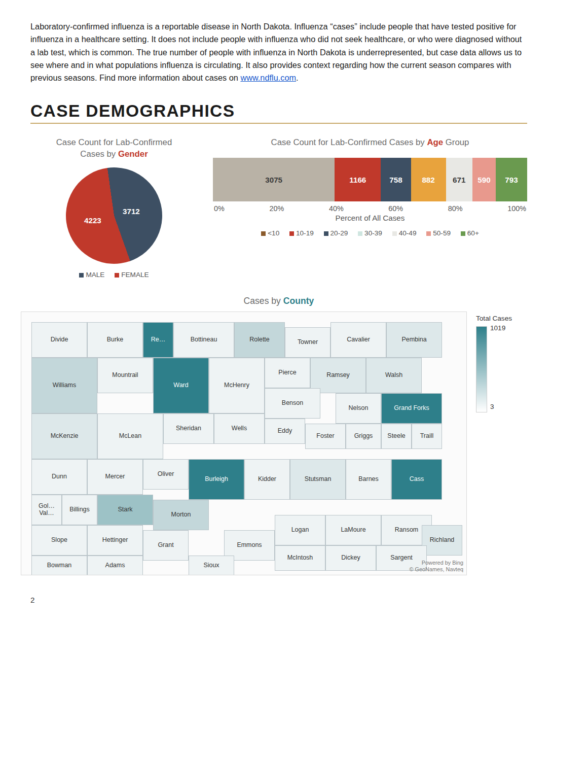Laboratory-confirmed influenza is a reportable disease in North Dakota. Influenza “cases” include people that have tested positive for influenza in a healthcare setting. It does not include people with influenza who did not seek healthcare, or who were diagnosed without a lab test, which is common. The true number of people with influenza in North Dakota is underrepresented, but case data allows us to see where and in what populations influenza is circulating. It also provides context regarding how the current season compares with previous seasons. Find more information about cases on www.ndflu.com.
CASE DEMOGRAPHICS
Case Count for Lab-Confirmed
Cases by Gender
3712
4223
MALE FEMALE
Case Count for Lab-Confirmed Cases by Age Group
3075
1166
758
882
671
590
793
0% 20% 40% 60% 80% 100%
Percent of All Cases
<10 10-19 20-29 30-39 40-49 50-59 60+
Cases by County
Divide
Burke
Re…
Bottineau
Rolette
Towner
Cavalier
Pembina
Williams
Mountrail
Ward
McHenry
Pierce
Ramsey
Walsh
Benson
Nelson
Grand Forks
McKenzie
McLean
Sheridan
Wells
Eddy
Foster
Griggs
Steele
Traill
Dunn
Mercer
Oliver
Burleigh
Kidder
Stutsman
Barnes
Cass
Gol…
Val…
Billings
Stark
Morton
Slope
Hettinger
Grant
Emmons
Logan
LaMoure
Ransom
Richland
Bowman
Adams
Sioux
McIntosh
Dickey
Sargent
Powered by Bing
© GeoNames, Navteq
Total Cases
1019
3
2